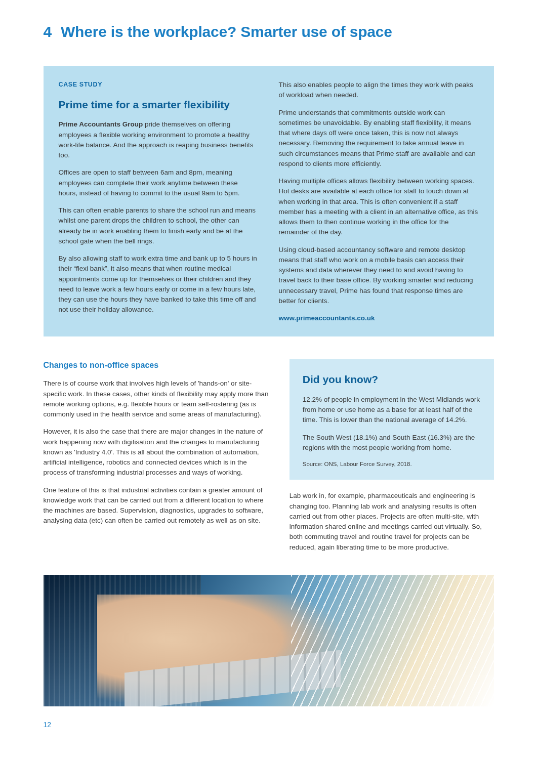4 Where is the workplace? Smarter use of space
CASE STUDY
Prime time for a smarter flexibility
Prime Accountants Group pride themselves on offering employees a flexible working environment to promote a healthy work-life balance. And the approach is reaping business benefits too.
Offices are open to staff between 6am and 8pm, meaning employees can complete their work anytime between these hours, instead of having to commit to the usual 9am to 5pm.
This can often enable parents to share the school run and means whilst one parent drops the children to school, the other can already be in work enabling them to finish early and be at the school gate when the bell rings.
By also allowing staff to work extra time and bank up to 5 hours in their “flexi bank”, it also means that when routine medical appointments come up for themselves or their children and they need to leave work a few hours early or come in a few hours late, they can use the hours they have banked to take this time off and not use their holiday allowance.
This also enables people to align the times they work with peaks of workload when needed.
Prime understands that commitments outside work can sometimes be unavoidable. By enabling staff flexibility, it means that where days off were once taken, this is now not always necessary. Removing the requirement to take annual leave in such circumstances means that Prime staff are available and can respond to clients more efficiently.
Having multiple offices allows flexibility between working spaces. Hot desks are available at each office for staff to touch down at when working in that area. This is often convenient if a staff member has a meeting with a client in an alternative office, as this allows them to then continue working in the office for the remainder of the day.
Using cloud-based accountancy software and remote desktop means that staff who work on a mobile basis can access their systems and data wherever they need to and avoid having to travel back to their base office. By working smarter and reducing unnecessary travel, Prime has found that response times are better for clients.
www.primeaccountants.co.uk
Changes to non-office spaces
There is of course work that involves high levels of 'hands-on' or site-specific work. In these cases, other kinds of flexibility may apply more than remote working options, e.g. flexible hours or team self-rostering (as is commonly used in the health service and some areas of manufacturing).
However, it is also the case that there are major changes in the nature of work happening now with digitisation and the changes to manufacturing known as 'Industry 4.0'. This is all about the combination of automation, artificial intelligence, robotics and connected devices which is in the process of transforming industrial processes and ways of working.
One feature of this is that industrial activities contain a greater amount of knowledge work that can be carried out from a different location to where the machines are based. Supervision, diagnostics, upgrades to software, analysing data (etc) can often be carried out remotely as well as on site.
Did you know?
12.2% of people in employment in the West Midlands work from home or use home as a base for at least half of the time. This is lower than the national average of 14.2%.
The South West (18.1%) and South East (16.3%) are the regions with the most people working from home.
Source: ONS, Labour Force Survey, 2018.
Lab work in, for example, pharmaceuticals and engineering is changing too. Planning lab work and analysing results is often carried out from other places. Projects are often multi-site, with information shared online and meetings carried out virtually. So, both commuting travel and routine travel for projects can be reduced, again liberating time to be more productive.
12